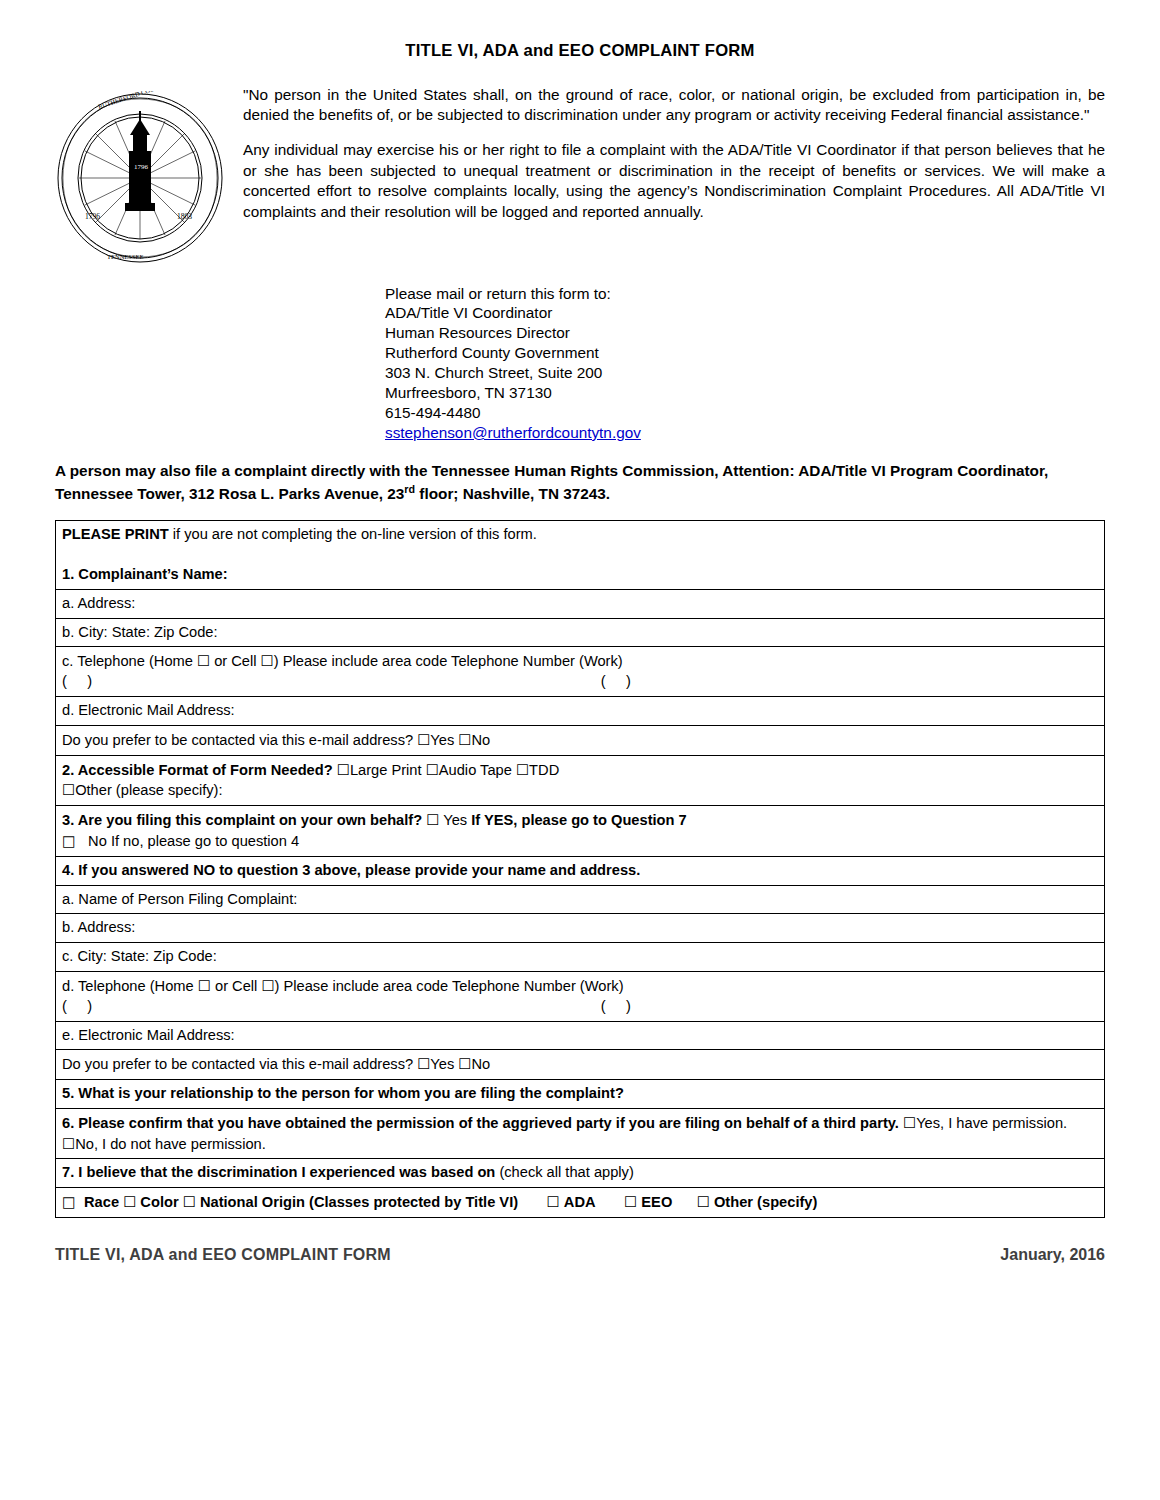TITLE VI, ADA and EEO COMPLAINT FORM
1796 1796 1803 RUTHERFORD COUNTY TENNESSEE
"No person in the United States shall, on the ground of race, color, or national origin, be excluded from participation in, be denied the benefits of, or be subjected to discrimination under any program or activity receiving Federal financial assistance."
Any individual may exercise his or her right to file a complaint with the ADA/Title VI Coordinator if that person believes that he or she has been subjected to unequal treatment or discrimination in the receipt of benefits or services. We will make a concerted effort to resolve complaints locally, using the agency’s Nondiscrimination Complaint Procedures. All ADA/Title VI complaints and their resolution will be logged and reported annually.
Please mail or return this form to:
ADA/Title VI Coordinator
Human Resources Director
Rutherford County Government
303 N. Church Street, Suite 200
Murfreesboro, TN 37130
615-494-4480
sstephenson@rutherfordcountytn.gov
A person may also file a complaint directly with the Tennessee Human Rights Commission, Attention: ADA/Title VI Program Coordinator, Tennessee Tower, 312 Rosa L. Parks Avenue, 23rd floor; Nashville, TN 37243.
| PLEASE PRINT if you are not completing the on-line version of this form. 1. Complainant’s Name: |
| a. Address: |
| b. City: State: Zip Code: |
| c. Telephone (Home ☐ or Cell ☐ ) Please include area code Telephone Number (Work) ( ) ( ) |
| d. Electronic Mail Address: |
| Do you prefer to be contacted via this e-mail address? ☐ Yes ☐ No |
| 2. Accessible Format of Form Needed? ☐ Large Print ☐ Audio Tape ☐ TDD ☐ Other (please specify): |
| 3. Are you filing this complaint on your own behalf? ☐ Yes If YES, please go to Question 7 □ No If no, please go to question 4 |
| 4. If you answered NO to question 3 above, please provide your name and address. |
| a. Name of Person Filing Complaint: |
| b. Address: |
| c. City: State: Zip Code: |
| d. Telephone (Home ☐ or Cell ☐ ) Please include area code Telephone Number (Work) ( ) ( ) |
| e. Electronic Mail Address: |
| Do you prefer to be contacted via this e-mail address? ☐ Yes ☐ No |
| 5. What is your relationship to the person for whom you are filing the complaint? |
| 6. Please confirm that you have obtained the permission of the aggrieved party if you are filing on behalf of a third party. ☐ Yes, I have permission. ☐ No, I do not have permission. |
| 7. I believe that the discrimination I experienced was based on (check all that apply) |
| □ Race ☐ Color ☐ National Origin (Classes protected by Title VI) ☐ ADA ☐ EEO ☐ Other (specify) |
TITLE VI, ADA and EEO COMPLAINT FORM
January, 2016